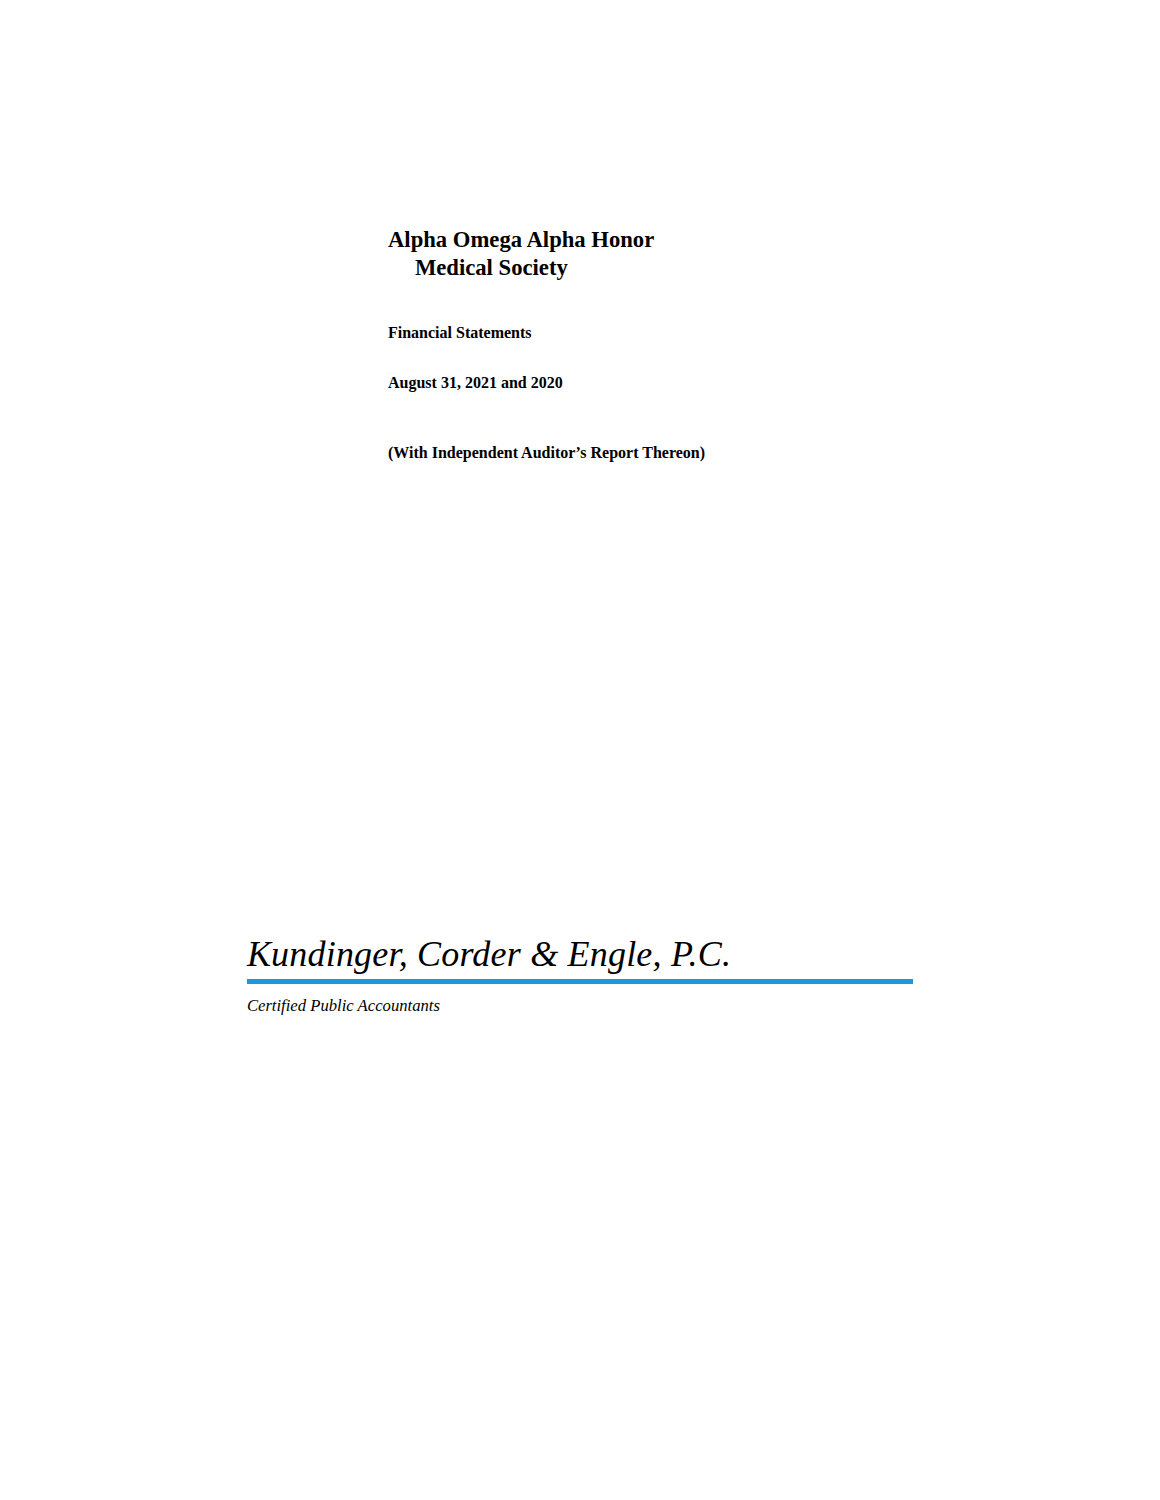Alpha Omega Alpha HonorMedical Society
Financial Statements
August 31, 2021 and 2020
(With Independent Auditor’s Report Thereon)
Kundinger, Corder & Engle, P.C.
Certified Public Accountants